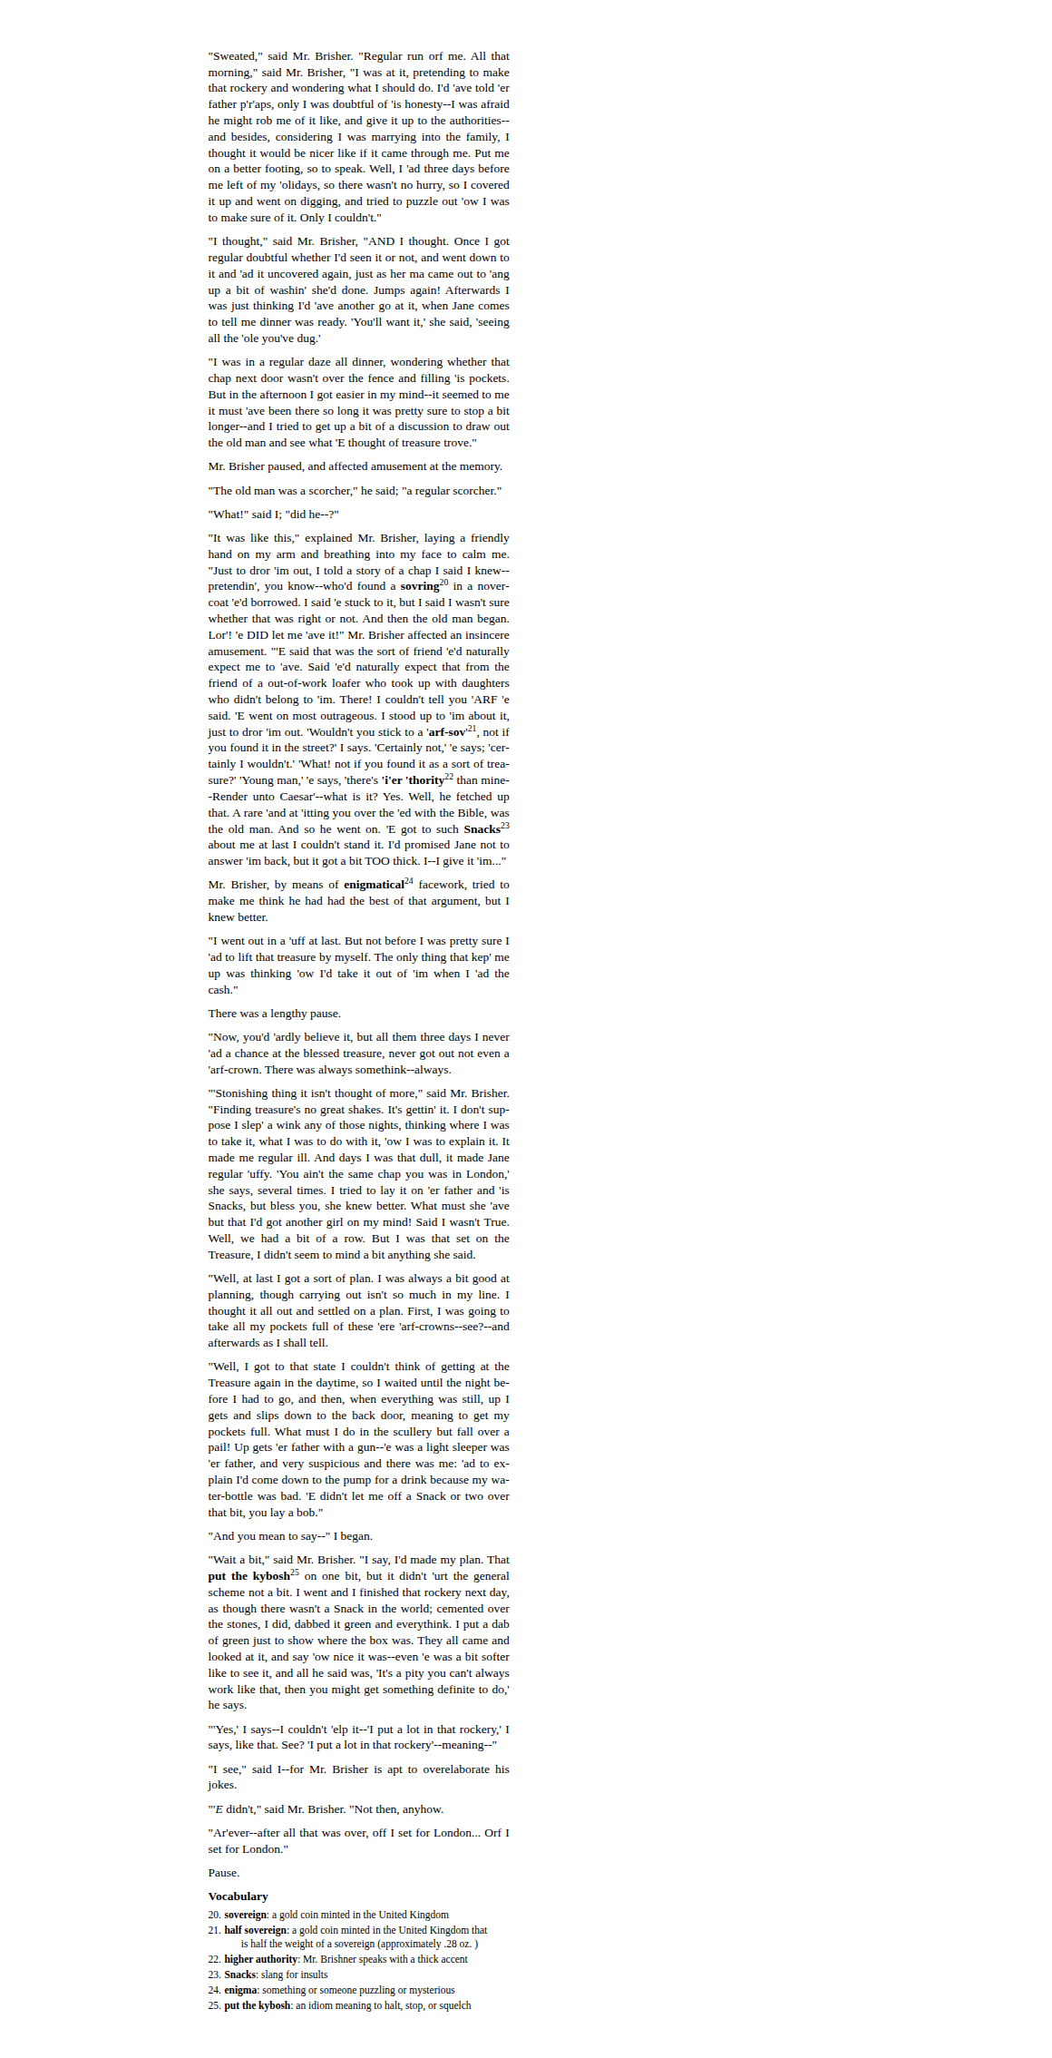"Sweated," said Mr. Brisher. "Regular run orf me. All that morning," said Mr. Brisher, "I was at it, pretending to make that rockery and wondering what I should do. I'd 'ave told 'er father p'r'aps, only I was doubtful of 'is honesty--I was afraid he might rob me of it like, and give it up to the authorities--and besides, considering I was marrying into the family, I thought it would be nicer like if it came through me. Put me on a better footing, so to speak. Well, I 'ad three days before me left of my 'olidays, so there wasn't no hurry, so I covered it up and went on digging, and tried to puzzle out 'ow I was to make sure of it. Only I couldn't."
"I thought," said Mr. Brisher, "AND I thought. Once I got regular doubtful whether I'd seen it or not, and went down to it and 'ad it uncovered again, just as her ma came out to 'ang up a bit of washin' she'd done. Jumps again! Afterwards I was just thinking I'd 'ave another go at it, when Jane comes to tell me dinner was ready. 'You'll want it,' she said, 'seeing all the 'ole you've dug.'
"I was in a regular daze all dinner, wondering whether that chap next door wasn't over the fence and filling 'is pockets. But in the afternoon I got easier in my mind--it seemed to me it must 'ave been there so long it was pretty sure to stop a bit longer--and I tried to get up a bit of a discussion to draw out the old man and see what 'E thought of treasure trove."
Mr. Brisher paused, and affected amusement at the memory.
"The old man was a scorcher," he said; "a regular scorcher."
"What!" said I; "did he--?"
"It was like this," explained Mr. Brisher, laying a friendly hand on my arm and breathing into my face to calm me. "Just to dror 'im out, I told a story of a chap I said I knew--pretendin', you know--who'd found a sovring20 in a novercoat 'e'd borrowed. I said 'e stuck to it, but I said I wasn't sure whether that was right or not. And then the old man began. Lor'! 'e DID let me 'ave it!" Mr. Brisher affected an insincere amusement. "'E said that was the sort of friend 'e'd naturally expect me to 'ave. Said 'e'd naturally expect that from the friend of a out-of-work loafer who took up with daughters who didn't belong to 'im. There! I couldn't tell you 'ARF 'e said. 'E went on most outrageous. I stood up to 'im about it, just to dror 'im out. 'Wouldn't you stick to a 'arf-sov'21, not if you found it in the street?' I says. 'Certainly not,' 'e says; 'certainly I wouldn't.' 'What! not if you found it as a sort of treasure?' 'Young man,' 'e says, 'there's 'i'er 'thority22 than mine--Render unto Caesar'--what is it? Yes. Well, he fetched up that. A rare 'and at 'itting you over the 'ed with the Bible, was the old man. And so he went on. 'E got to such Snacks23 about me at last I couldn't stand it. I'd promised Jane not to answer 'im back, but it got a bit TOO thick. I--I give it 'im..."
Mr. Brisher, by means of enigmatical24 facework, tried to make me think he had had the best of that argument, but I knew better.
"I went out in a 'uff at last. But not before I was pretty sure I 'ad to lift that treasure by myself. The only thing that kep' me up was thinking 'ow I'd take it out of 'im when I 'ad the cash."
There was a lengthy pause.
"Now, you'd 'ardly believe it, but all them three days I never 'ad a chance at the blessed treasure, never got out not even a 'arf-crown. There was always somethink--always.
"'Stonishing thing it isn't thought of more," said Mr. Brisher. "Finding treasure's no great shakes. It's gettin' it. I don't suppose I slep' a wink any of those nights, thinking where I was to take it, what I was to do with it, 'ow I was to explain it. It made me regular ill. And days I was that dull, it made Jane regular 'uffy. 'You ain't the same chap you was in London,' she says, several times. I tried to lay it on 'er father and 'is Snacks, but bless you, she knew better. What must she 'ave but that I'd got another girl on my mind! Said I wasn't True. Well, we had a bit of a row. But I was that set on the Treasure, I didn't seem to mind a bit anything she said.
"Well, at last I got a sort of plan. I was always a bit good at planning, though carrying out isn't so much in my line. I thought it all out and settled on a plan. First, I was going to take all my pockets full of these 'ere 'arf-crowns--see?--and afterwards as I shall tell.
"Well, I got to that state I couldn't think of getting at the Treasure again in the daytime, so I waited until the night before I had to go, and then, when everything was still, up I gets and slips down to the back door, meaning to get my pockets full. What must I do in the scullery but fall over a pail! Up gets 'er father with a gun--'e was a light sleeper was 'er father, and very suspicious and there was me: 'ad to explain I'd come down to the pump for a drink because my water-bottle was bad. 'E didn't let me off a Snack or two over that bit, you lay a bob."
"And you mean to say--" I began.
"Wait a bit," said Mr. Brisher. "I say, I'd made my plan. That put the kybosh25 on one bit, but it didn't 'urt the general scheme not a bit. I went and I finished that rockery next day, as though there wasn't a Snack in the world; cemented over the stones, I did, dabbed it green and everythink. I put a dab of green just to show where the box was. They all came and looked at it, and say 'ow nice it was--even 'e was a bit softer like to see it, and all he said was, 'It's a pity you can't always work like that, then you might get something definite to do,' he says.
"'Yes,' I says--I couldn't 'elp it--'I put a lot in that rockery,' I says, like that. See? 'I put a lot in that rockery'--meaning--"
"I see," said I--for Mr. Brisher is apt to overelaborate his jokes.
"'E didn't," said Mr. Brisher. "Not then, anyhow.
"Ar'ever--after all that was over, off I set for London... Orf I set for London."
Pause.
Vocabulary
20. sovereign: a gold coin minted in the United Kingdom
21. half sovereign: a gold coin minted in the United Kingdom thatis half the weight of a sovereign (approximately .28 oz. )
22. higher authority: Mr. Brishner speaks with a thick accent
23. Snacks: slang for insults
24. enigma: something or someone puzzling or mysterious
25. put the kybosh: an idiom meaning to halt, stop, or squelch